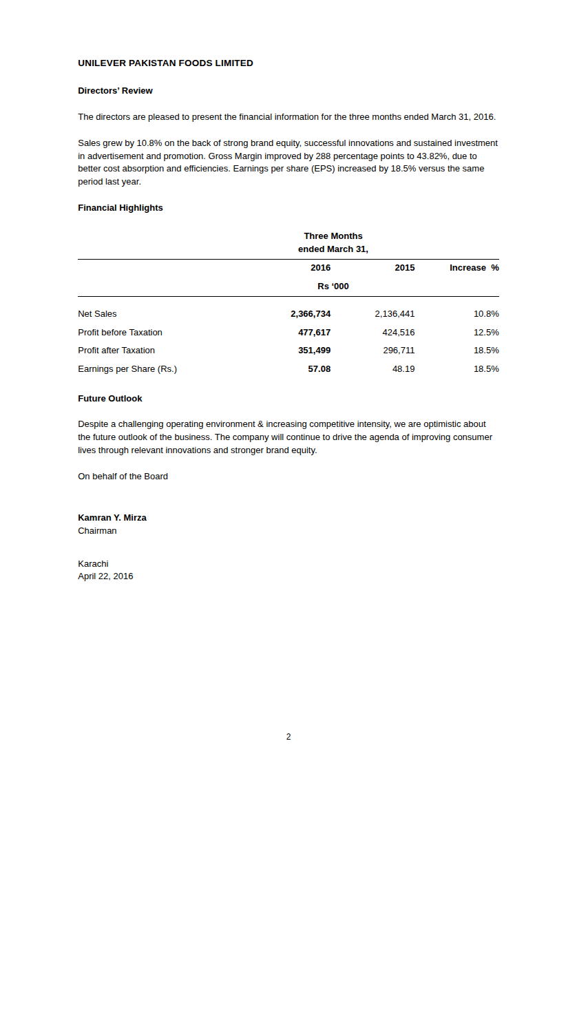Unilever Pakistan Foods Limited
Directors’ Review
The directors are pleased to present the financial information for the three months ended March 31, 2016.
Sales grew by 10.8% on the back of strong brand equity, successful innovations and sustained investment in advertisement and promotion. Gross Margin improved by 288 percentage points to 43.82%, due to better cost absorption and efficiencies. Earnings per share (EPS) increased by 18.5% versus the same period last year.
Financial Highlights
| | Three Months ended March 31, | |
| --- | --- | --- |
| | 2016 | 2015 | Increase % |
| | Rs ‘000 | |
| Net Sales | 2,366,734 | 2,136,441 | 10.8% |
| Profit before Taxation | 477,617 | 424,516 | 12.5% |
| Profit after Taxation | 351,499 | 296,711 | 18.5% |
| Earnings per Share (Rs.) | 57.08 | 48.19 | 18.5% |
Future Outlook
Despite a challenging operating environment & increasing competitive intensity, we are optimistic about the future outlook of the business. The company will continue to drive the agenda of improving consumer lives through relevant innovations and stronger brand equity.
On behalf of the Board
Kamran Y. Mirza
Chairman
Karachi
April 22, 2016
2